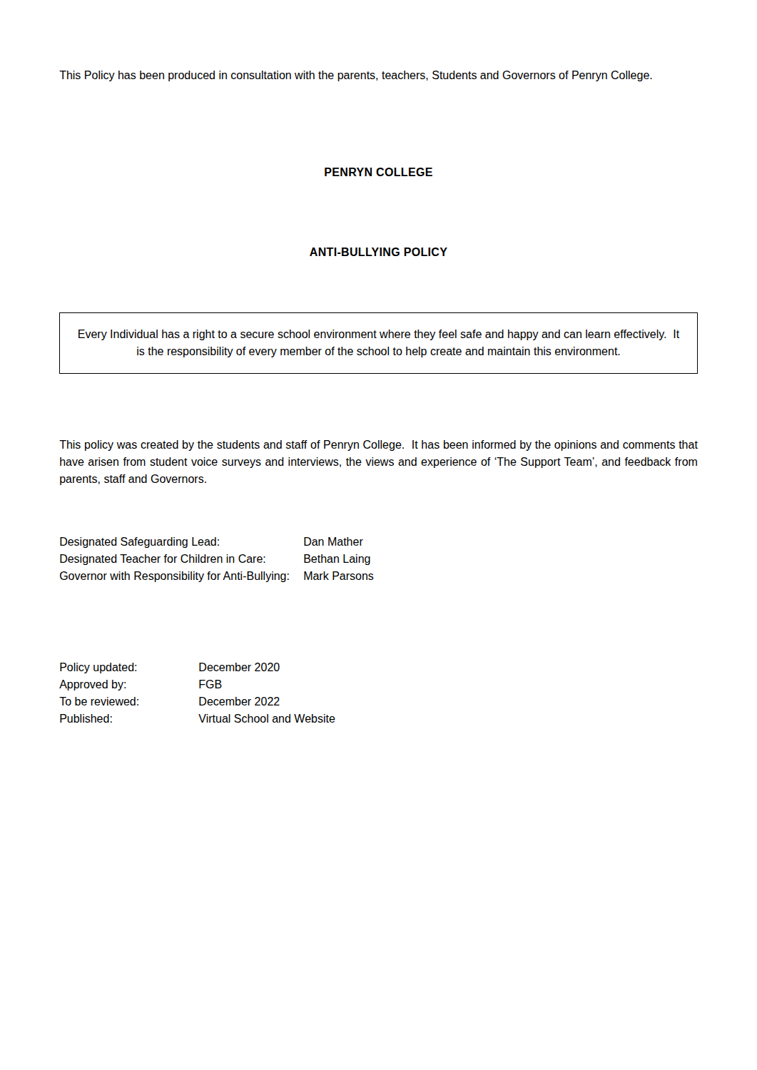This Policy has been produced in consultation with the parents, teachers, Students and Governors of Penryn College.
PENRYN COLLEGE
ANTI-BULLYING POLICY
Every Individual has a right to a secure school environment where they feel safe and happy and can learn effectively. It is the responsibility of every member of the school to help create and maintain this environment.
This policy was created by the students and staff of Penryn College. It has been informed by the opinions and comments that have arisen from student voice surveys and interviews, the views and experience of ‘The Support Team’, and feedback from parents, staff and Governors.
| Designated Safeguarding Lead: | Dan Mather |
| Designated Teacher for Children in Care: | Bethan Laing |
| Governor with Responsibility for Anti-Bullying: | Mark Parsons |
| Policy updated: | December 2020 |
| Approved by: | FGB |
| To be reviewed: | December 2022 |
| Published: | Virtual School and Website |